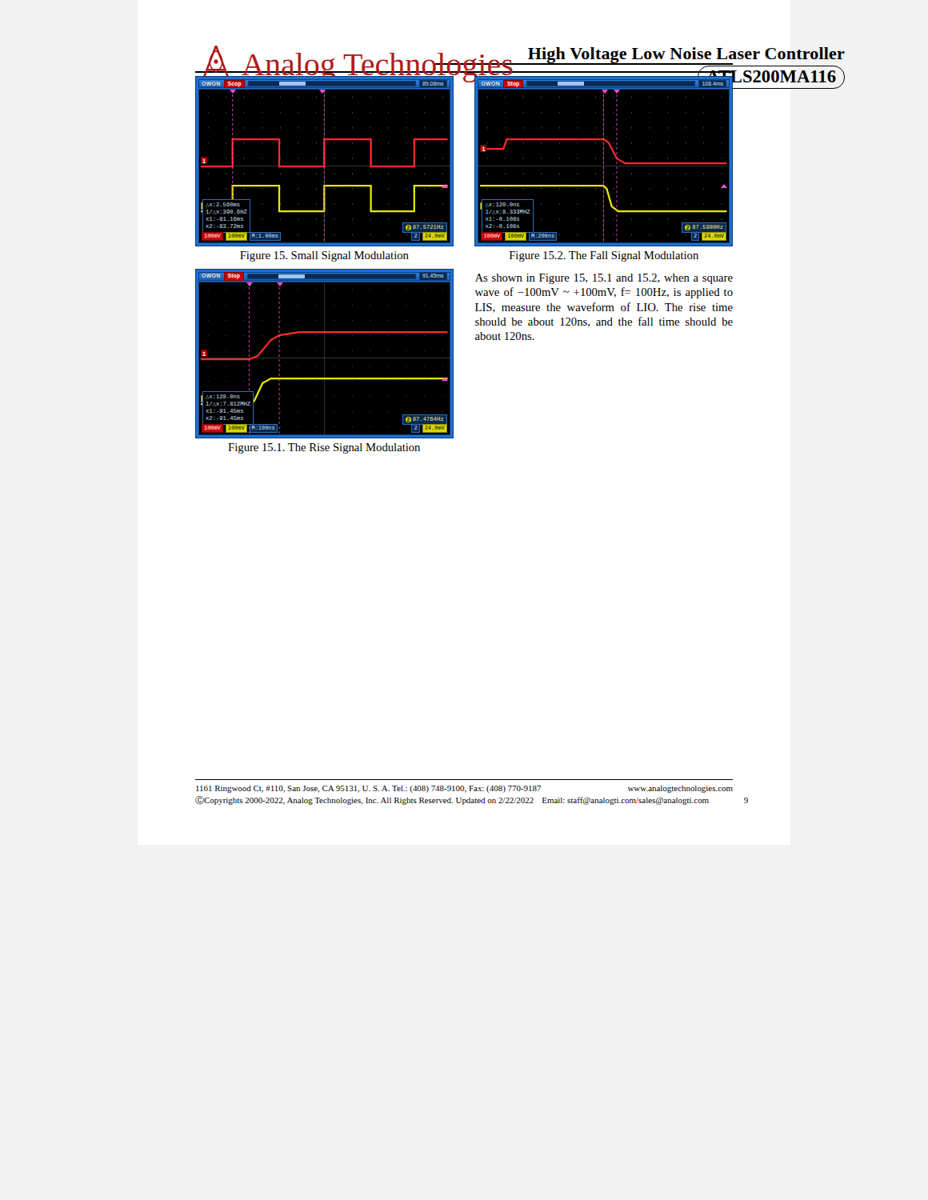Analog Technologies
High Voltage Low Noise Laser Controller
ATLS200MA116
OWON Scop 89.08ms
1
2
△x:2.560ms 1/△x:390.6HZ x1:-81.16ms x2:-83.72ms
287.5721Hz
100mV 100mV M:1.00ms 2 24.0mV
Figure 15. Small Signal Modulation
OWON Stop 108.4ms
1
2
△x:120.0ns 1/△x:8.333MHZ x1:-0.108s x2:-0.108s
287.5980Hz
100mV 100mV M:200ns 2 24.0mV
Figure 15.2. The Fall Signal Modulation
OWON Stop 91.45ms
1
2
△x:128.0ns 1/△x:7.812MHZ x1:-91.45ms x2:-91.45ms
287.4764Hz
100mV 100mV M:100ns 2 24.0mV
Figure 15.1. The Rise Signal Modulation
As shown in Figure 15, 15.1 and 15.2, when a square wave of −100mV ~ +100mV, f= 100Hz, is applied to LIS, measure the waveform of LIO. The rise time should be about 120ns, and the fall time should be about 120ns.
1161 Ringwood Ct, #110, San Jose, CA 95131, U. S. A. Tel.: (408) 748-9100, Fax: (408) 770-9187 www.analogtechnologies.com
ⒸCopyrights 2000-2022, Analog Technologies, Inc. All Rights Reserved. Updated on 2/22/2022 Email: staff@analogti.com/sales@analogti.com 9